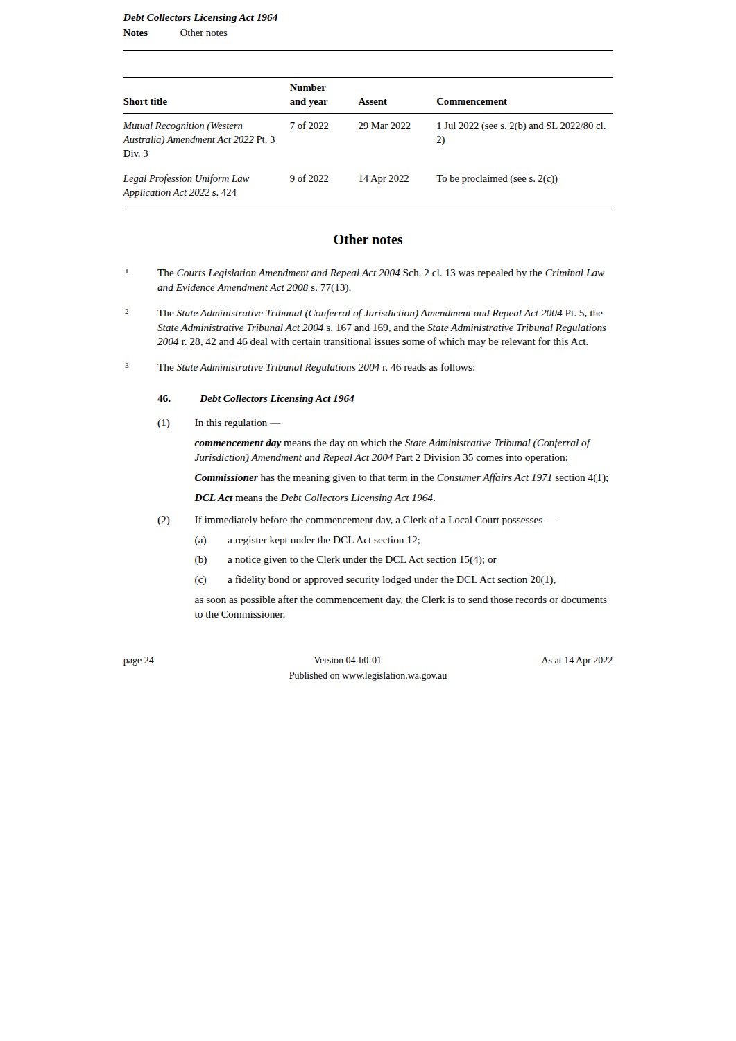Debt Collectors Licensing Act 1964
Notes Other notes
Amending Acts table
| Short title | Number and year | Assent | Commencement |
| --- | --- | --- | --- |
| Mutual Recognition (Western Australia) Amendment Act 2022 Pt. 3 Div. 3 | 7 of 2022 | 29 Mar 2022 | 1 Jul 2022 (see s. 2(b) and SL 2022/80 cl. 2) |
| Legal Profession Uniform Law Application Act 2022 s. 424 | 9 of 2022 | 14 Apr 2022 | To be proclaimed (see s. 2(c)) |
Other notes
The Courts Legislation Amendment and Repeal Act 2004 Sch. 2 cl. 13 was repealed by the Criminal Law and Evidence Amendment Act 2008 s. 77(13).
The State Administrative Tribunal (Conferral of Jurisdiction) Amendment and Repeal Act 2004 Pt. 5, the State Administrative Tribunal Act 2004 s. 167 and 169, and the State Administrative Tribunal Regulations 2004 r. 28, 42 and 46 deal with certain transitional issues some of which may be relevant for this Act.
The State Administrative Tribunal Regulations 2004 r. 46 reads as follows:
46. Debt Collectors Licensing Act 1964
(1)
In this regulation —
commencement day means the day on which the State Administrative Tribunal (Conferral of Jurisdiction) Amendment and Repeal Act 2004 Part 2 Division 35 comes into operation; Commissioner has the meaning given to that term in the Consumer Affairs Act 1971 section 4(1); DCL Act means the Debt Collectors Licensing Act 1964.
(2)
If immediately before the commencement day, a Clerk of a Local Court possesses —
(a) a register kept under the DCL Act section 12;
(b) a notice given to the Clerk under the DCL Act section 15(4); or
(c) a fidelity bond or approved security lodged under the DCL Act section 20(1),
as soon as possible after the commencement day, the Clerk is to send those records or documents to the Commissioner.
page 24 Version 04-h0-01 As at 14 Apr 2022
Published on www.legislation.wa.gov.au